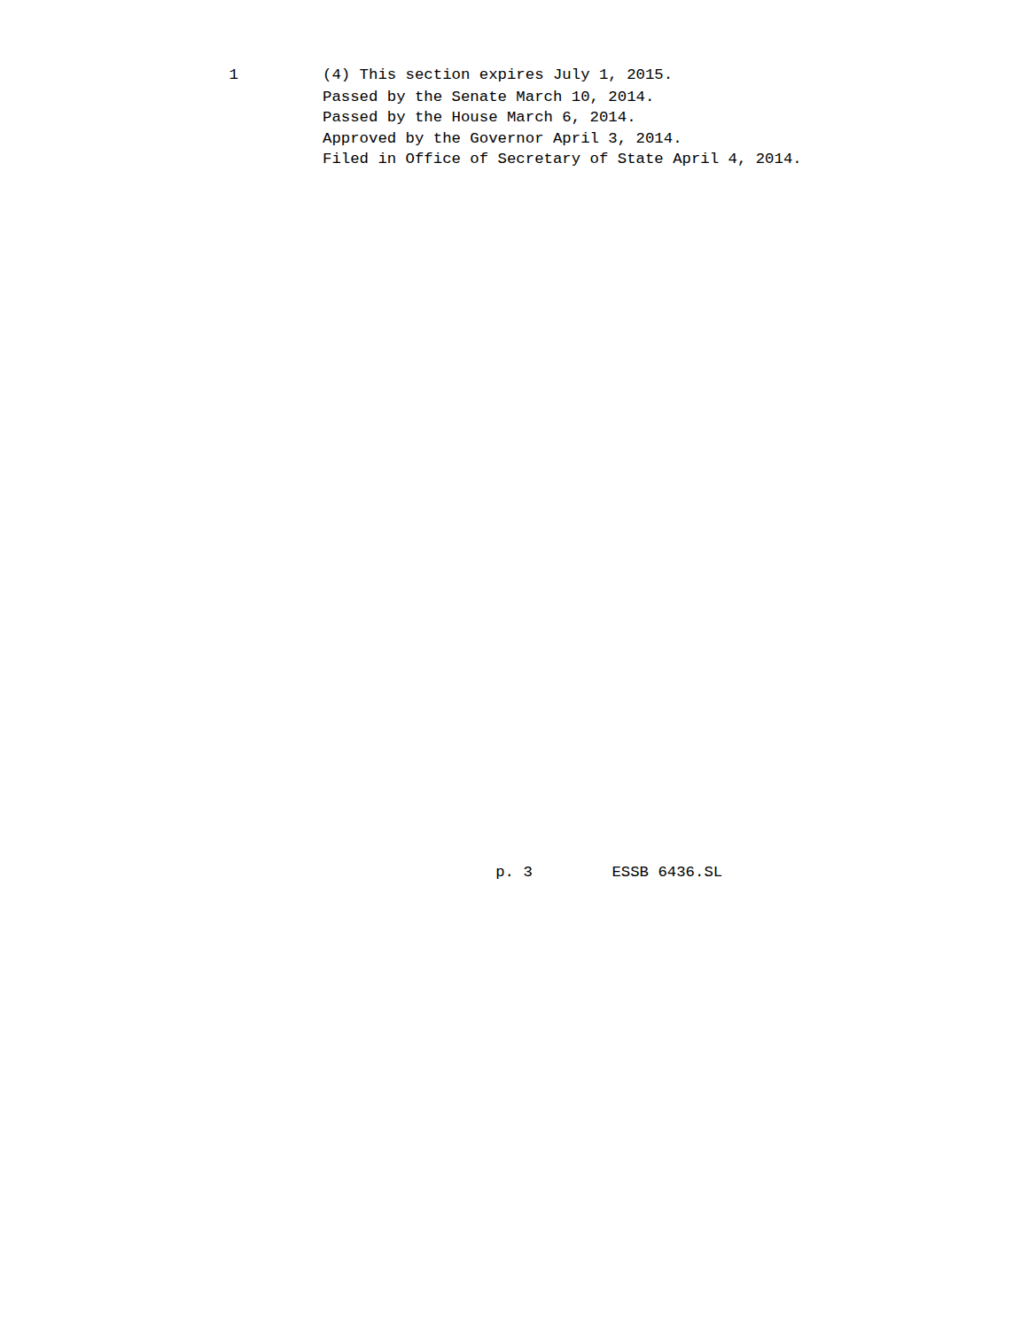1(4) This section expires July 1, 2015.
Passed by the Senate March 10, 2014. Passed by the House March 6, 2014. Approved by the Governor April 3, 2014. Filed in Office of Secretary of State April 4, 2014.
p. 3 ESSB 6436.SL